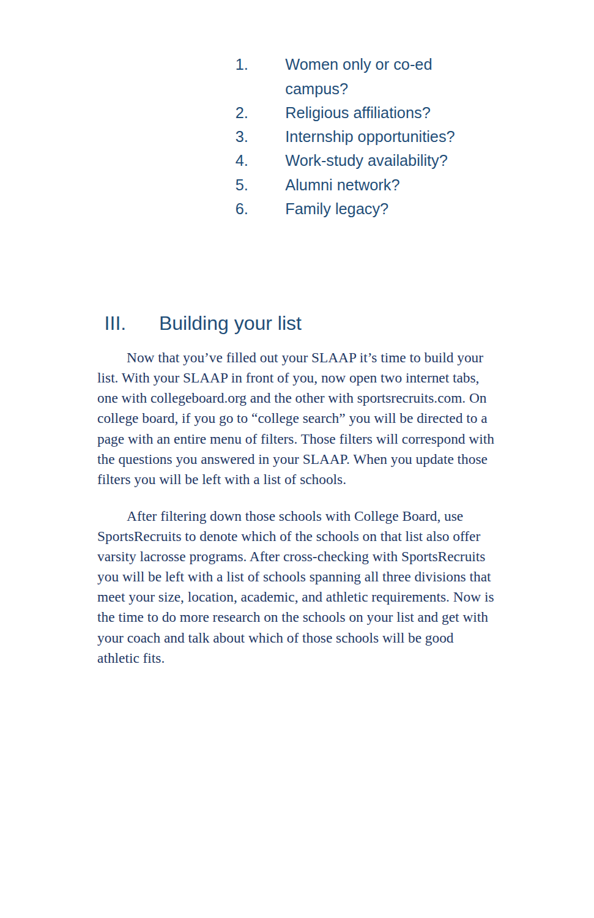1. Women only or co-ed campus?
2. Religious affiliations?
3. Internship opportunities?
4. Work-study availability?
5. Alumni network?
6. Family legacy?
III. Building your list
Now that you’ve filled out your SLAAP it’s time to build your list. With your SLAAP in front of you, now open two internet tabs, one with collegeboard.org and the other with sportsrecruits.com. On college board, if you go to “college search” you will be directed to a page with an entire menu of filters. Those filters will correspond with the questions you answered in your SLAAP. When you update those filters you will be left with a list of schools.
After filtering down those schools with College Board, use SportsRecruits to denote which of the schools on that list also offer varsity lacrosse programs. After cross-checking with SportsRecruits you will be left with a list of schools spanning all three divisions that meet your size, location, academic, and athletic requirements. Now is the time to do more research on the schools on your list and get with your coach and talk about which of those schools will be good athletic fits.